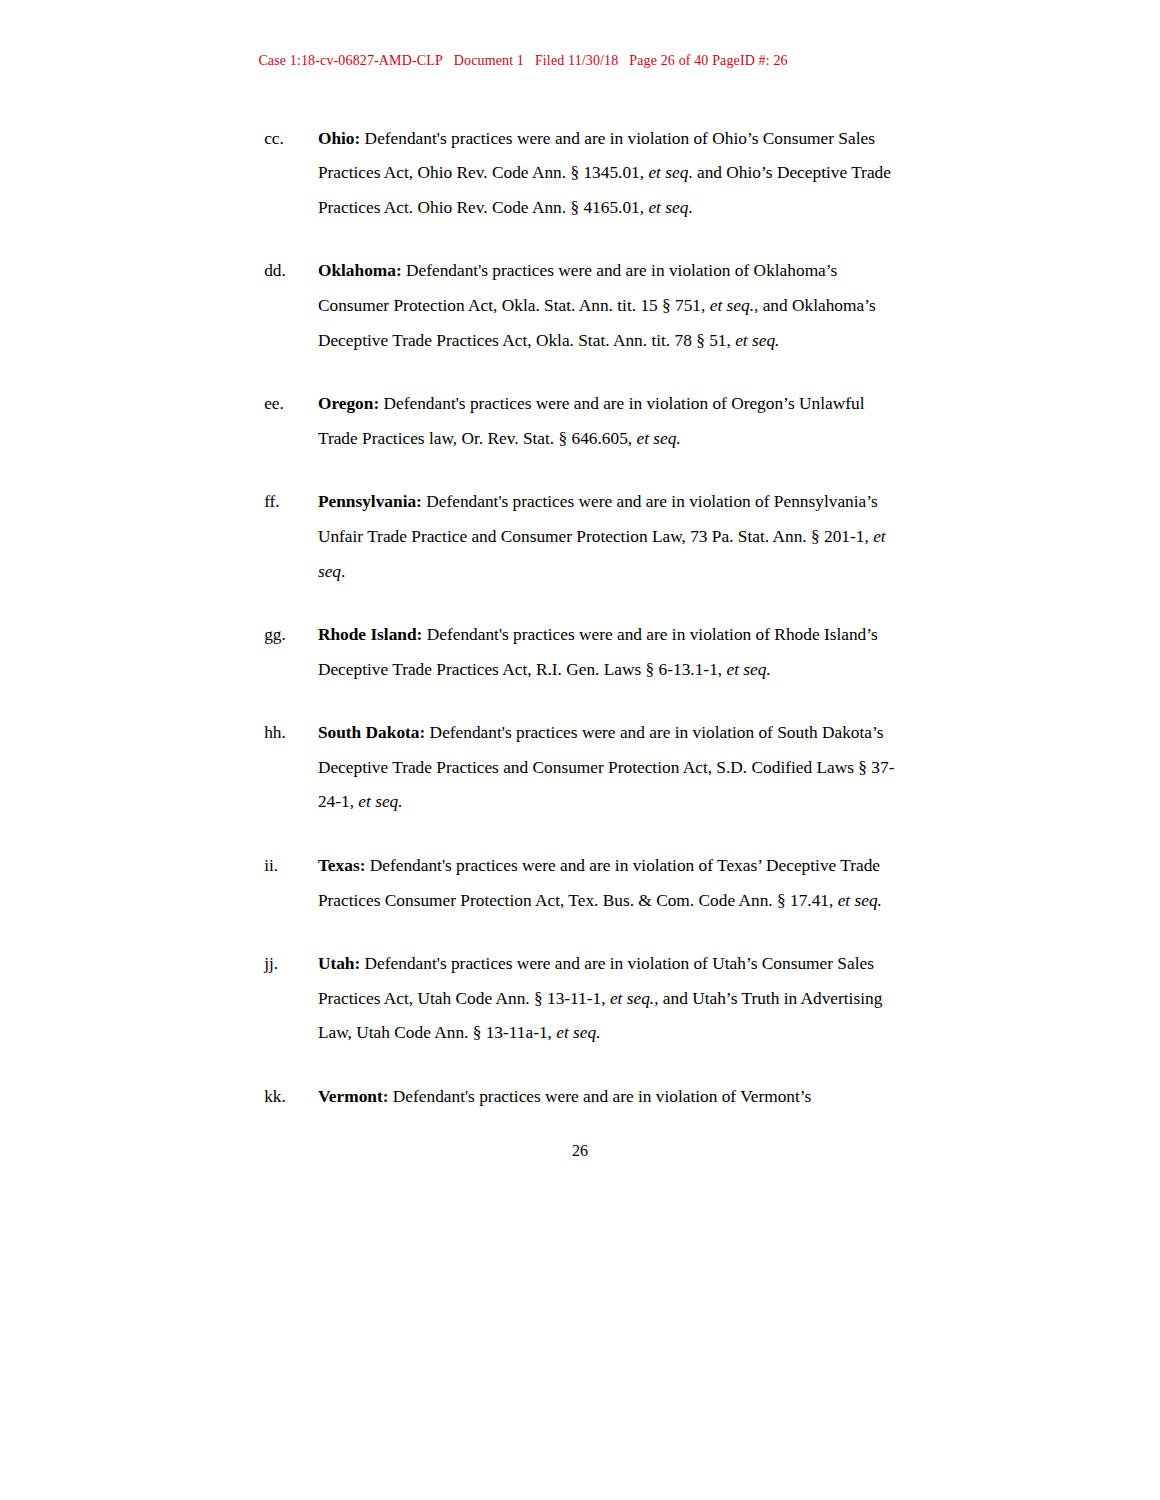Case 1:18-cv-06827-AMD-CLP Document 1 Filed 11/30/18 Page 26 of 40 PageID #: 26
cc. Ohio: Defendant's practices were and are in violation of Ohio’s Consumer Sales Practices Act, Ohio Rev. Code Ann. § 1345.01, et seq. and Ohio’s Deceptive Trade Practices Act. Ohio Rev. Code Ann. § 4165.01, et seq.
dd. Oklahoma: Defendant's practices were and are in violation of Oklahoma’s Consumer Protection Act, Okla. Stat. Ann. tit. 15 § 751, et seq., and Oklahoma’s Deceptive Trade Practices Act, Okla. Stat. Ann. tit. 78 § 51, et seq.
ee. Oregon: Defendant's practices were and are in violation of Oregon’s Unlawful Trade Practices law, Or. Rev. Stat. § 646.605, et seq.
ff. Pennsylvania: Defendant's practices were and are in violation of Pennsylvania’s Unfair Trade Practice and Consumer Protection Law, 73 Pa. Stat. Ann. § 201-1, et seq.
gg. Rhode Island: Defendant's practices were and are in violation of Rhode Island’s Deceptive Trade Practices Act, R.I. Gen. Laws § 6-13.1-1, et seq.
hh. South Dakota: Defendant's practices were and are in violation of South Dakota’s Deceptive Trade Practices and Consumer Protection Act, S.D. Codified Laws § 37-24-1, et seq.
ii. Texas: Defendant's practices were and are in violation of Texas’ Deceptive Trade Practices Consumer Protection Act, Tex. Bus. & Com. Code Ann. § 17.41, et seq.
jj. Utah: Defendant's practices were and are in violation of Utah’s Consumer Sales Practices Act, Utah Code Ann. § 13-11-1, et seq., and Utah’s Truth in Advertising Law, Utah Code Ann. § 13-11a-1, et seq.
kk. Vermont: Defendant's practices were and are in violation of Vermont’s
26